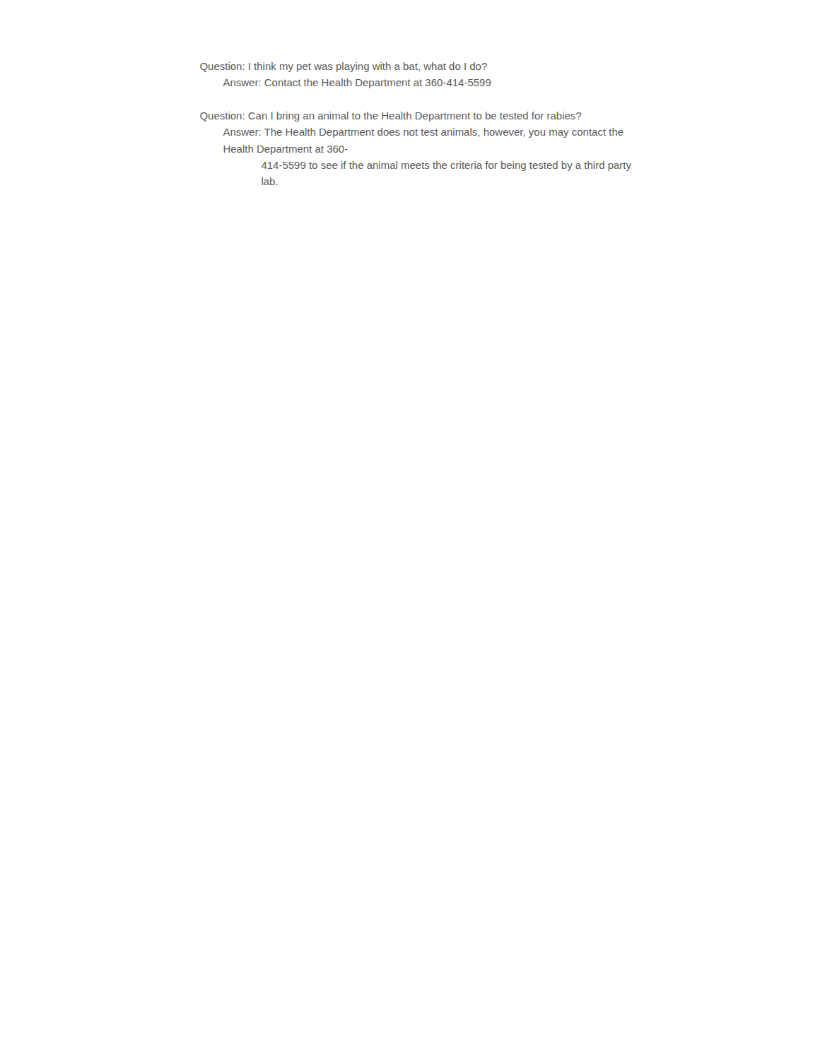Question: I think my pet was playing with a bat, what do I do?
Answer: Contact the Health Department at 360-414-5599
Question: Can I bring an animal to the Health Department to be tested for rabies?
Answer: The Health Department does not test animals, however, you may contact the Health Department at 360-414-5599 to see if the animal meets the criteria for being tested by a third party lab.